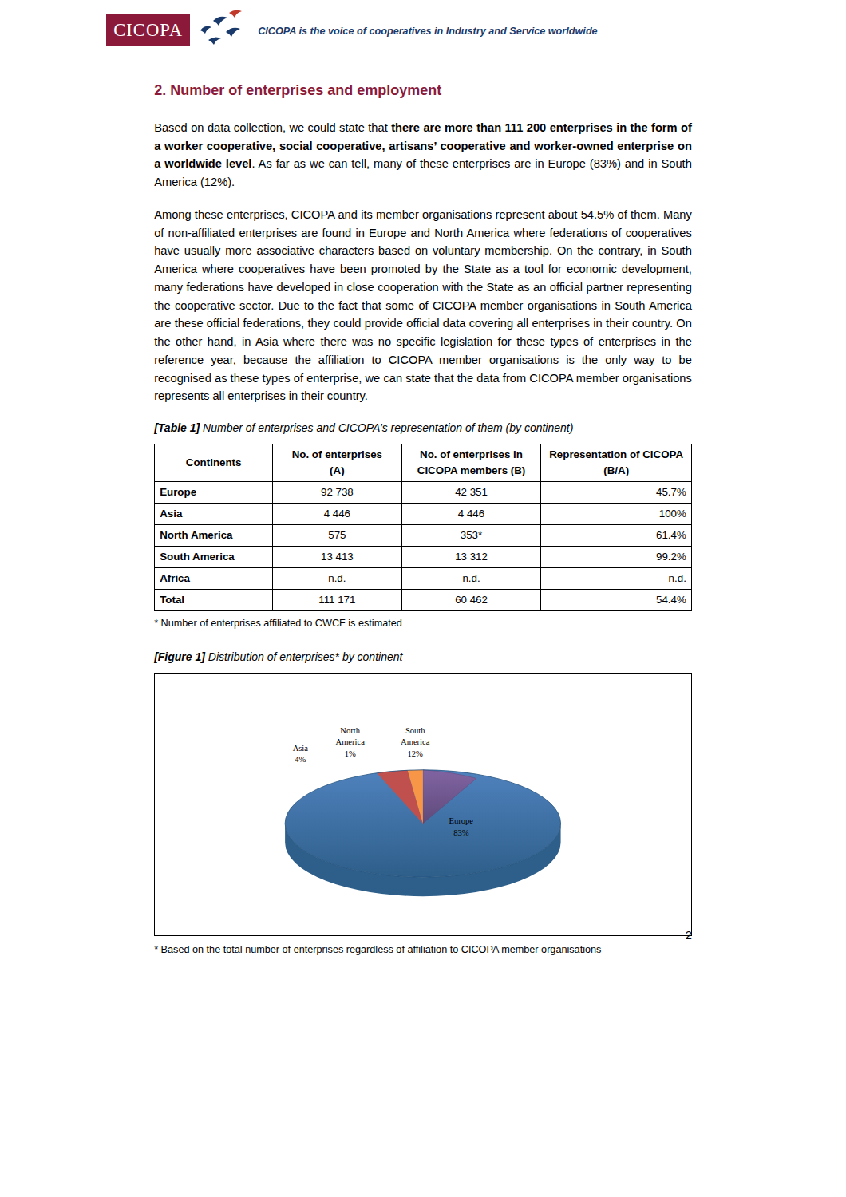CICOPA
CICOPA is the voice of cooperatives in Industry and Service worldwide
2. Number of enterprises and employment
Based on data collection, we could state that there are more than 111 200 enterprises in the form of a worker cooperative, social cooperative, artisans’ cooperative and worker-owned enterprise on a worldwide level. As far as we can tell, many of these enterprises are in Europe (83%) and in South America (12%).
Among these enterprises, CICOPA and its member organisations represent about 54.5% of them. Many of non-affiliated enterprises are found in Europe and North America where federations of cooperatives have usually more associative characters based on voluntary membership. On the contrary, in South America where cooperatives have been promoted by the State as a tool for economic development, many federations have developed in close cooperation with the State as an official partner representing the cooperative sector. Due to the fact that some of CICOPA member organisations in South America are these official federations, they could provide official data covering all enterprises in their country. On the other hand, in Asia where there was no specific legislation for these types of enterprises in the reference year, because the affiliation to CICOPA member organisations is the only way to be recognised as these types of enterprise, we can state that the data from CICOPA member organisations represents all enterprises in their country.
[Table 1] Number of enterprises and CICOPA’s representation of them (by continent)
| Continents | No. of enterprises (A) | No. of enterprises in CICOPA members (B) | Representation of CICOPA (B/A) |
| --- | --- | --- | --- |
| Europe | 92 738 | 42 351 | 45.7% |
| Asia | 4 446 | 4 446 | 100% |
| North America | 575 | 353* | 61.4% |
| South America | 13 413 | 13 312 | 99.2% |
| Africa | n.d. | n.d. | n.d. |
| Total | 111 171 | 60 462 | 54.4% |
* Number of enterprises affiliated to CWCF is estimated
[Figure 1] Distribution of enterprises* by continent
Asia 4% North America 1% South America 12% Europe 83%
* Based on the total number of enterprises regardless of affiliation to CICOPA member organisations
2